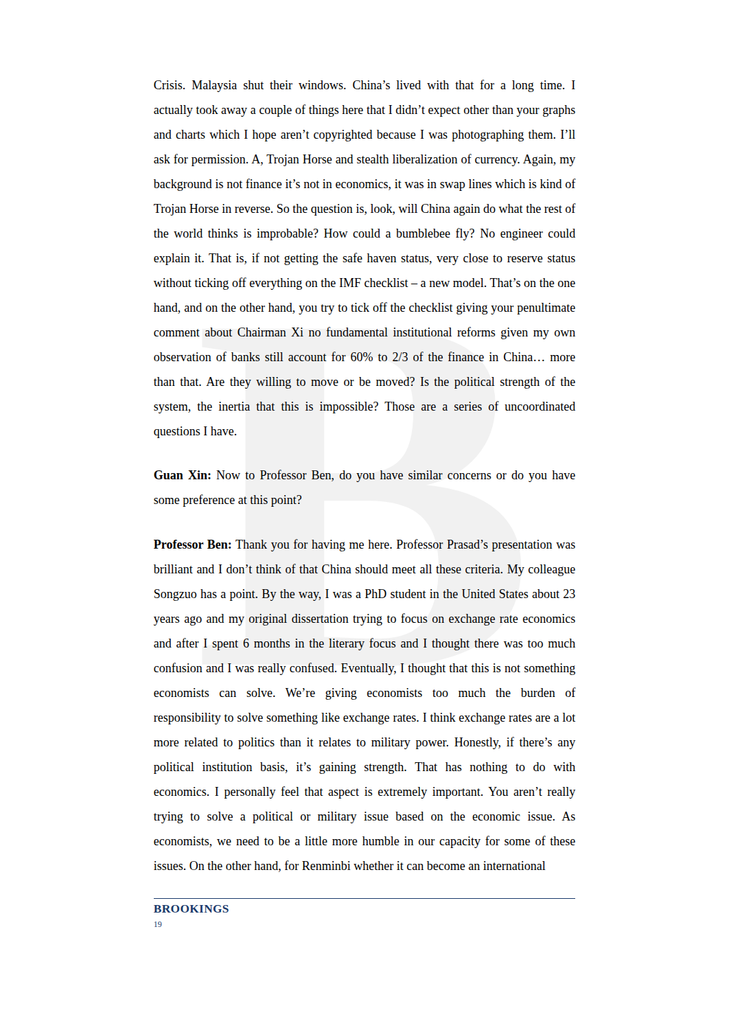B
Crisis. Malaysia shut their windows. China’s lived with that for a long time. I actually took away a couple of things here that I didn’t expect other than your graphs and charts which I hope aren’t copyrighted because I was photographing them. I’ll ask for permission. A, Trojan Horse and stealth liberalization of currency. Again, my background is not finance it’s not in economics, it was in swap lines which is kind of Trojan Horse in reverse. So the question is, look, will China again do what the rest of the world thinks is improbable? How could a bumblebee fly? No engineer could explain it. That is, if not getting the safe haven status, very close to reserve status without ticking off everything on the IMF checklist – a new model. That’s on the one hand, and on the other hand, you try to tick off the checklist giving your penultimate comment about Chairman Xi no fundamental institutional reforms given my own observation of banks still account for 60% to 2/3 of the finance in China… more than that. Are they willing to move or be moved? Is the political strength of the system, the inertia that this is impossible? Those are a series of uncoordinated questions I have.
Guan Xin: Now to Professor Ben, do you have similar concerns or do you have some preference at this point?
Professor Ben: Thank you for having me here. Professor Prasad’s presentation was brilliant and I don’t think of that China should meet all these criteria. My colleague Songzuo has a point. By the way, I was a PhD student in the United States about 23 years ago and my original dissertation trying to focus on exchange rate economics and after I spent 6 months in the literary focus and I thought there was too much confusion and I was really confused. Eventually, I thought that this is not something economists can solve. We’re giving economists too much the burden of responsibility to solve something like exchange rates. I think exchange rates are a lot more related to politics than it relates to military power. Honestly, if there’s any political institution basis, it’s gaining strength. That has nothing to do with economics. I personally feel that aspect is extremely important. You aren’t really trying to solve a political or military issue based on the economic issue. As economists, we need to be a little more humble in our capacity for some of these issues. On the other hand, for Renminbi whether it can become an international
BROOKINGS
19